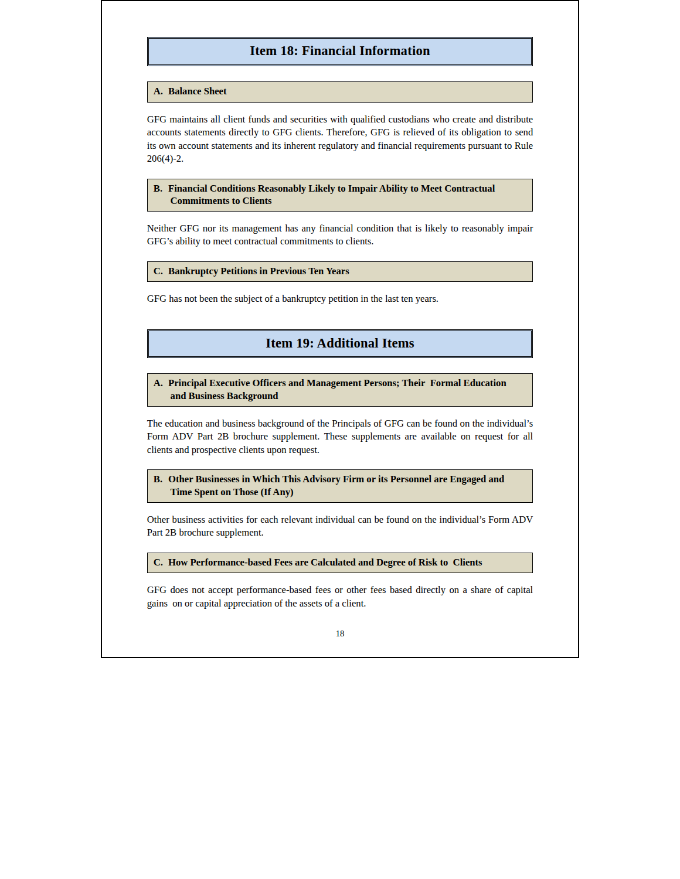Item 18: Financial Information
A. Balance Sheet
GFG maintains all client funds and securities with qualified custodians who create and distribute accounts statements directly to GFG clients. Therefore, GFG is relieved of its obligation to send its own account statements and its inherent regulatory and financial requirements pursuant to Rule 206(4)-2.
B. Financial Conditions Reasonably Likely to Impair Ability to Meet Contractual Commitments to Clients
Neither GFG nor its management has any financial condition that is likely to reasonably impair GFG’s ability to meet contractual commitments to clients.
C. Bankruptcy Petitions in Previous Ten Years
GFG has not been the subject of a bankruptcy petition in the last ten years.
Item 19: Additional Items
A. Principal Executive Officers and Management Persons; Their Formal Education and Business Background
The education and business background of the Principals of GFG can be found on the individual’s Form ADV Part 2B brochure supplement. These supplements are available on request for all clients and prospective clients upon request.
B. Other Businesses in Which This Advisory Firm or its Personnel are Engaged and Time Spent on Those (If Any)
Other business activities for each relevant individual can be found on the individual’s Form ADV Part 2B brochure supplement.
C. How Performance-based Fees are Calculated and Degree of Risk to Clients
GFG does not accept performance-based fees or other fees based directly on a share of capital gains on or capital appreciation of the assets of a client.
18